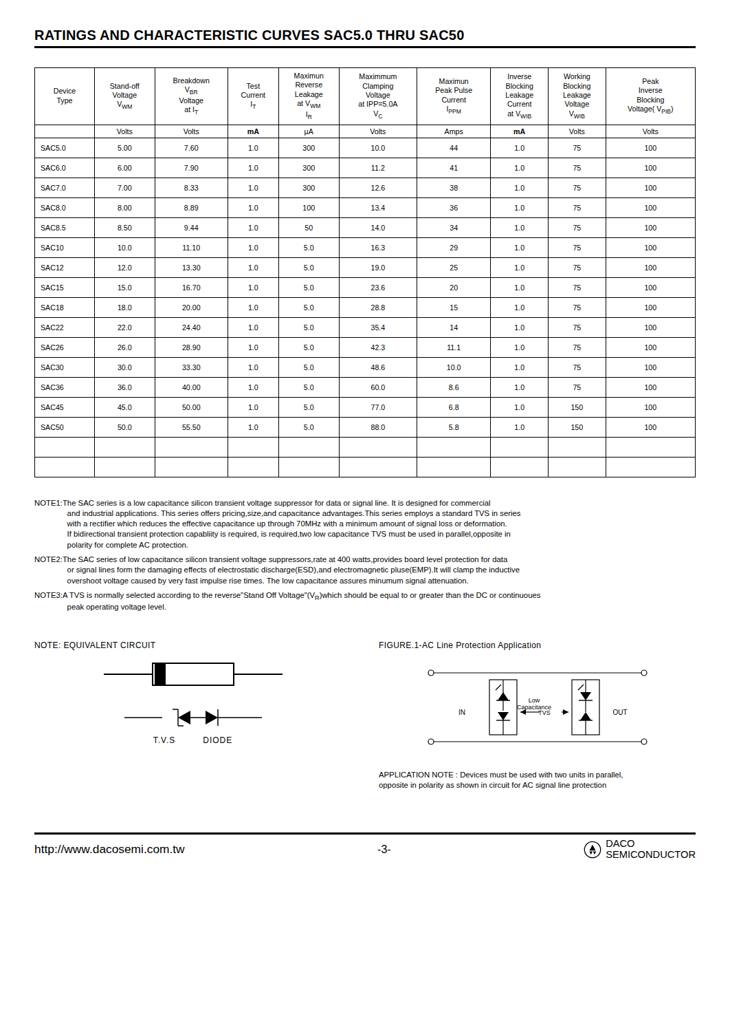RATINGS AND CHARACTERISTIC CURVES SAC5.0 THRU SAC50
| Device Type | Stand-off Voltage V WM | Breakdown V BR Voltage at I T | Test Current I T | Maximun Reverse Leakage at V WM I R | Maximmum Clamping Voltage at IPP=5.0A V C | Maximun Peak Pulse Current I PPM | Inverse Blocking Leakage Current at V WIB | Working Blocking Leakage Voltage V WIB | Peak Inverse Blocking Voltage( V PIB ) |
| --- | --- | --- | --- | --- | --- | --- | --- | --- | --- |
| | Volts | Volts | mA | µA | Volts | Amps | mA | Volts | Volts |
| SAC5.0 | 5.00 | 7.60 | 1.0 | 300 | 10.0 | 44 | 1.0 | 75 | 100 |
| SAC6.0 | 6.00 | 7.90 | 1.0 | 300 | 11.2 | 41 | 1.0 | 75 | 100 |
| SAC7.0 | 7.00 | 8.33 | 1.0 | 300 | 12.6 | 38 | 1.0 | 75 | 100 |
| SAC8.0 | 8.00 | 8.89 | 1.0 | 100 | 13.4 | 36 | 1.0 | 75 | 100 |
| SAC8.5 | 8.50 | 9.44 | 1.0 | 50 | 14.0 | 34 | 1.0 | 75 | 100 |
| SAC10 | 10.0 | 11.10 | 1.0 | 5.0 | 16.3 | 29 | 1.0 | 75 | 100 |
| SAC12 | 12.0 | 13.30 | 1.0 | 5.0 | 19.0 | 25 | 1.0 | 75 | 100 |
| SAC15 | 15.0 | 16.70 | 1.0 | 5.0 | 23.6 | 20 | 1.0 | 75 | 100 |
| SAC18 | 18.0 | 20.00 | 1.0 | 5.0 | 28.8 | 15 | 1.0 | 75 | 100 |
| SAC22 | 22.0 | 24.40 | 1.0 | 5.0 | 35.4 | 14 | 1.0 | 75 | 100 |
| SAC26 | 26.0 | 28.90 | 1.0 | 5.0 | 42.3 | 11.1 | 1.0 | 75 | 100 |
| SAC30 | 30.0 | 33.30 | 1.0 | 5.0 | 48.6 | 10.0 | 1.0 | 75 | 100 |
| SAC36 | 36.0 | 40.00 | 1.0 | 5.0 | 60.0 | 8.6 | 1.0 | 75 | 100 |
| SAC45 | 45.0 | 50.00 | 1.0 | 5.0 | 77.0 | 6.8 | 1.0 | 150 | 100 |
| SAC50 | 50.0 | 55.50 | 1.0 | 5.0 | 88.0 | 5.8 | 1.0 | 150 | 100 |
NOTE1:The SAC series is a low capacitance silicon transient voltage suppressor for data or signal line. It is designed for commercial and industrial applications. This series offers pricing,size,and capacitance advantages.This series employs a standard TVS in series with a rectifier which reduces the effective capacitance up through 70MHz with a minimum amount of signal loss or deformation. If bidirectional transient protection capabliity is required, is required,two low capacitance TVS must be used in parallel,opposite in polarity for complete AC protection.
NOTE2:The SAC series of low capacitance silicon transient voltage suppressors,rate at 400 watts,provides board level protection for data or signal lines form the damaging effects of electrostatic discharge(ESD),and electromagnetic pluse(EMP).It will clamp the inductive overshoot voltage caused by very fast impulse rise times. The low capacitance assures minumum signal attenuation.
NOTE3:A TVS is normally selected according to the reverse"Stand Off Voltage"(VR)which should be equal to or greater than the DC or continuoues peak operating voltage level.
NOTE: EQUIVALENT CIRCUIT
T.V.S DIODE
FIGURE.1-AC Line Protection Application
Low Capacitance TVS IN OUT
APPLICATION NOTE : Devices must be used with two units in parallel,
opposite in polarity as shown in circuit for AC signal line protection
http://www.dacosemi.com.tw
-3-
DACO
SEMICONDUCTOR